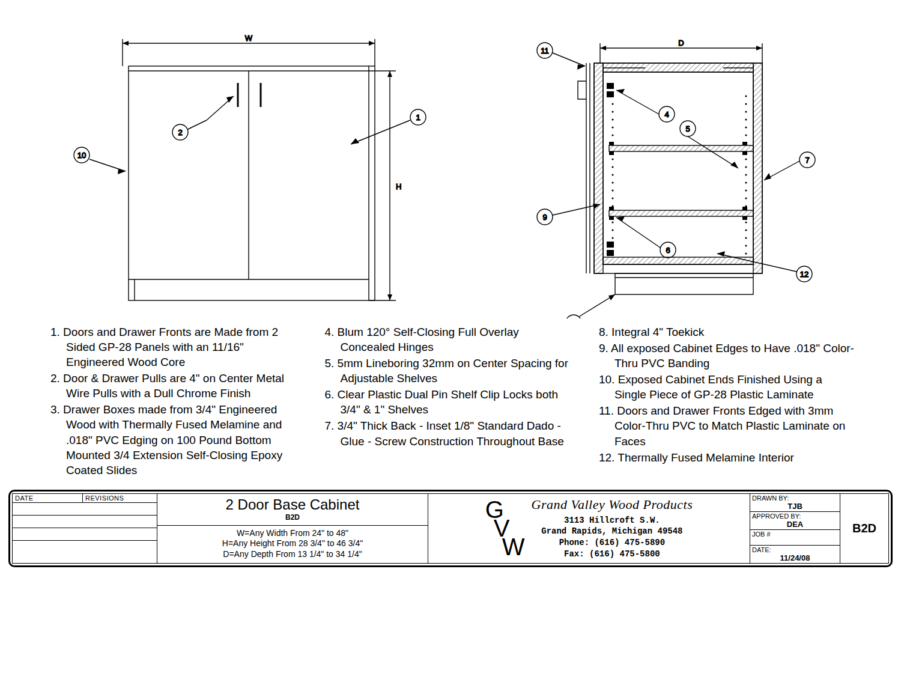W H 1 2 10 D 11 4 5 7 9 6 12 8
1. Doors and Drawer Fronts are Made from 2 Sided GP-28 Panels with an 11/16" Engineered Wood Core
2. Door & Drawer Pulls are 4" on Center Metal Wire Pulls with a Dull Chrome Finish
3. Drawer Boxes made from 3/4" Engineered Wood with Thermally Fused Melamine and .018" PVC Edging on 100 Pound Bottom Mounted 3/4 Extension Self-Closing Epoxy Coated Slides
4. Blum 120° Self-Closing Full Overlay Concealed Hinges
5. 5mm Lineboring 32mm on Center Spacing for Adjustable Shelves
6. Clear Plastic Dual Pin Shelf Clip Locks both 3/4" & 1" Shelves
7. 3/4" Thick Back - Inset 1/8" Standard Dado - Glue - Screw Construction Throughout Base
8. Integral 4" Toekick
9. All exposed Cabinet Edges to Have .018" Color-Thru PVC Banding
10. Exposed Cabinet Ends Finished Using a Single Piece of GP-28 Plastic Laminate
11. Doors and Drawer Fronts Edged with 3mm Color-Thru PVC to Match Plastic Laminate on Faces
12. Thermally Fused Melamine Interior
DATE REVISIONS
2 Door Base Cabinet
B2D
W=Any Width From 24" to 48"
H=Any Height From 28 3/4" to 46 3/4"
D=Any Depth From 13 1/4" to 34 1/4"
G
V
W
Grand Valley Wood Products
3113 Hillcroft S.W.
Grand Rapids, Michigan 49548
Phone: (616) 475-5890
Fax: (616) 475-5800
DRAWN BY:TJB
APPROVED BY:DEA
JOB #
DATE:11/24/08
B2D